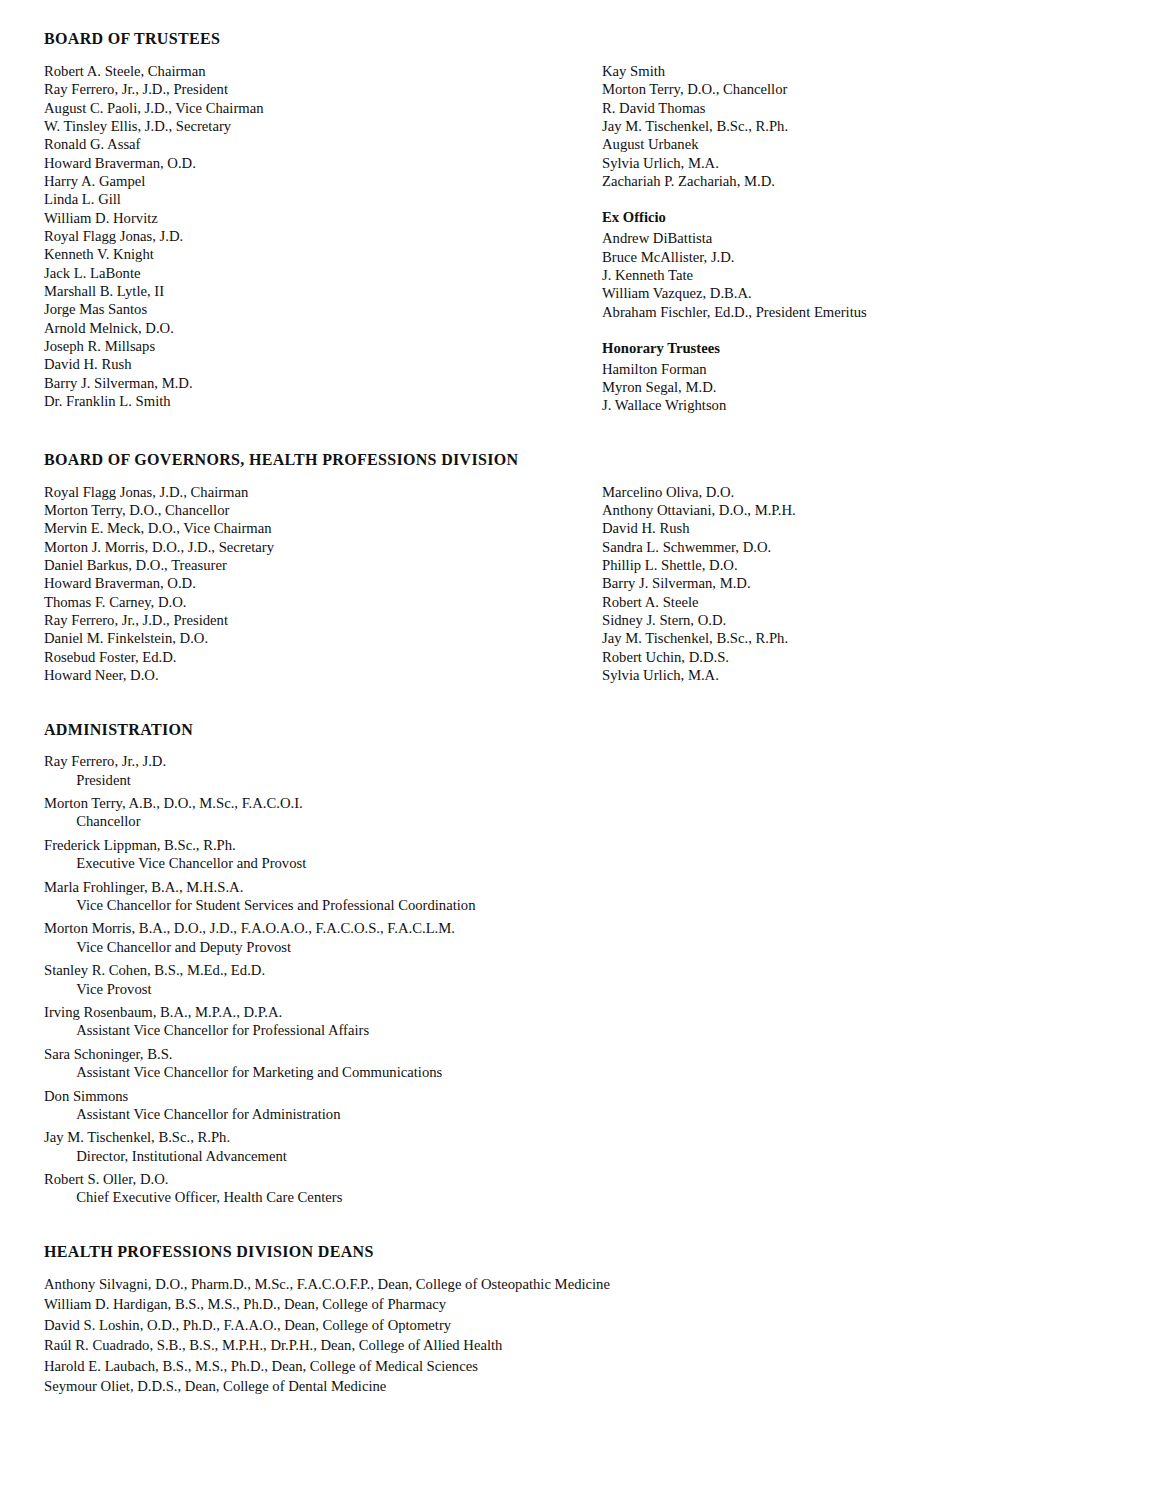Board of Trustees
Robert A. Steele, Chairman
Ray Ferrero, Jr., J.D., President
August C. Paoli, J.D., Vice Chairman
W. Tinsley Ellis, J.D., Secretary
Ronald G. Assaf
Howard Braverman, O.D.
Harry A. Gampel
Linda L. Gill
William D. Horvitz
Royal Flagg Jonas, J.D.
Kenneth V. Knight
Jack L. LaBonte
Marshall B. Lytle, II
Jorge Mas Santos
Arnold Melnick, D.O.
Joseph R. Millsaps
David H. Rush
Barry J. Silverman, M.D.
Dr. Franklin L. Smith
Kay Smith
Morton Terry, D.O., Chancellor
R. David Thomas
Jay M. Tischenkel, B.Sc., R.Ph.
August Urbanek
Sylvia Urlich, M.A.
Zachariah P. Zachariah, M.D.
Ex Officio
Andrew DiBattista
Bruce McAllister, J.D.
J. Kenneth Tate
William Vazquez, D.B.A.
Abraham Fischler, Ed.D., President Emeritus
Honorary Trustees
Hamilton Forman
Myron Segal, M.D.
J. Wallace Wrightson
Board of Governors, Health Professions Division
Royal Flagg Jonas, J.D., Chairman
Morton Terry, D.O., Chancellor
Mervin E. Meck, D.O., Vice Chairman
Morton J. Morris, D.O., J.D., Secretary
Daniel Barkus, D.O., Treasurer
Howard Braverman, O.D.
Thomas F. Carney, D.O.
Ray Ferrero, Jr., J.D., President
Daniel M. Finkelstein, D.O.
Rosebud Foster, Ed.D.
Howard Neer, D.O.
Marcelino Oliva, D.O.
Anthony Ottaviani, D.O., M.P.H.
David H. Rush
Sandra L. Schwemmer, D.O.
Phillip L. Shettle, D.O.
Barry J. Silverman, M.D.
Robert A. Steele
Sidney J. Stern, O.D.
Jay M. Tischenkel, B.Sc., R.Ph.
Robert Uchin, D.D.S.
Sylvia Urlich, M.A.
Administration
Ray Ferrero, Jr., J.D.
President
Morton Terry, A.B., D.O., M.Sc., F.A.C.O.I.
Chancellor
Frederick Lippman, B.Sc., R.Ph.
Executive Vice Chancellor and Provost
Marla Frohlinger, B.A., M.H.S.A.
Vice Chancellor for Student Services and Professional Coordination
Morton Morris, B.A., D.O., J.D., F.A.O.A.O., F.A.C.O.S., F.A.C.L.M.
Vice Chancellor and Deputy Provost
Stanley R. Cohen, B.S., M.Ed., Ed.D.
Vice Provost
Irving Rosenbaum, B.A., M.P.A., D.P.A.
Assistant Vice Chancellor for Professional Affairs
Sara Schoninger, B.S.
Assistant Vice Chancellor for Marketing and Communications
Don Simmons
Assistant Vice Chancellor for Administration
Jay M. Tischenkel, B.Sc., R.Ph.
Director, Institutional Advancement
Robert S. Oller, D.O.
Chief Executive Officer, Health Care Centers
Health Professions Division Deans
Anthony Silvagni, D.O., Pharm.D., M.Sc., F.A.C.O.F.P., Dean, College of Osteopathic Medicine
William D. Hardigan, B.S., M.S., Ph.D., Dean, College of Pharmacy
David S. Loshin, O.D., Ph.D., F.A.A.O., Dean, College of Optometry
Raúl R. Cuadrado, S.B., B.S., M.P.H., Dr.P.H., Dean, College of Allied Health
Harold E. Laubach, B.S., M.S., Ph.D., Dean, College of Medical Sciences
Seymour Oliet, D.D.S., Dean, College of Dental Medicine